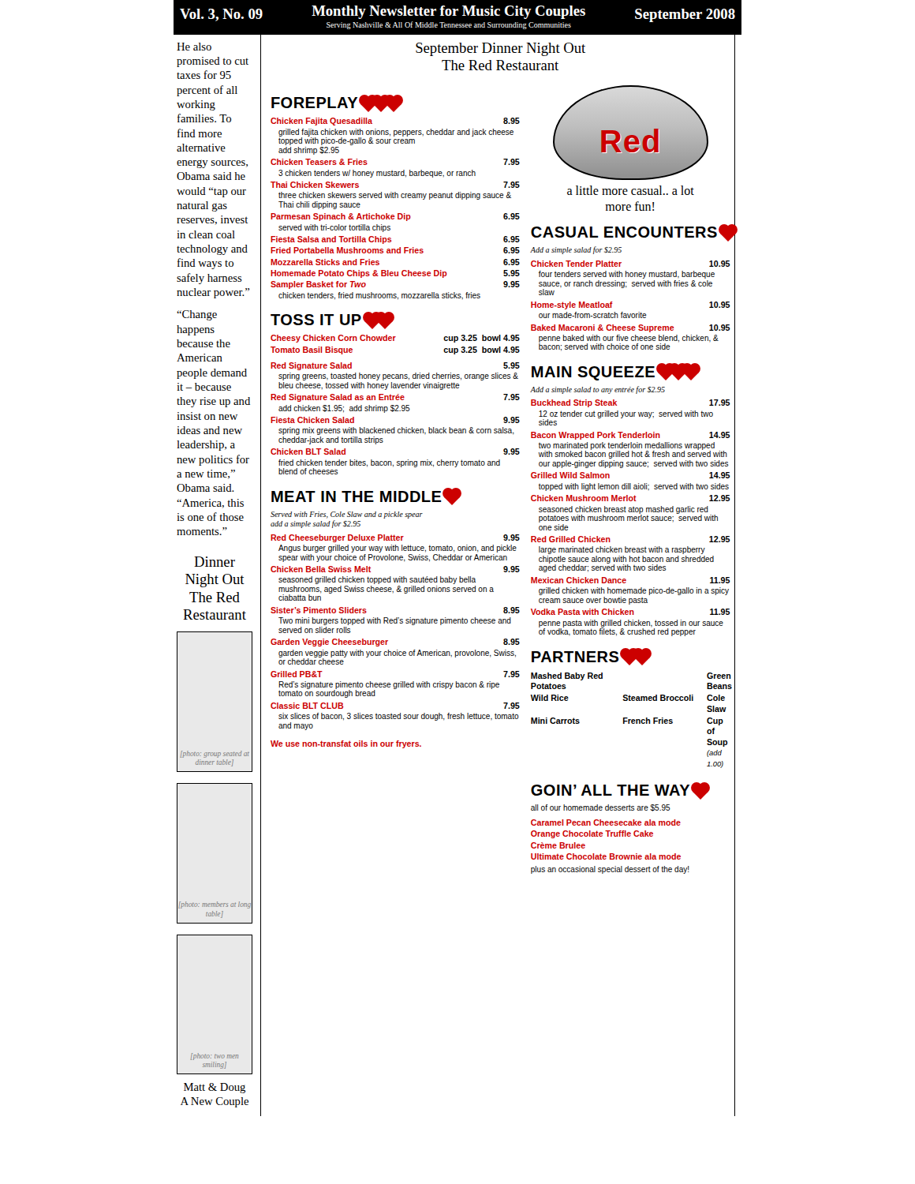Vol. 3, No. 09
Monthly Newsletter for Music City Couples
Serving Nashville & All Of Middle Tennessee and Surrounding Communities
September 2008
He also promised to cut taxes for 95 percent of all working families. To find more alternative energy sources, Obama said he would “tap our natural gas reserves, invest in clean coal technology and find ways to safely harness nuclear power.”
“Change happens because the American people demand it – because they rise up and insist on new ideas and new leadership, a new politics for a new time,” Obama said. “America, this is one of those moments.”
Dinner Night Out
The Red Restaurant
[photo: group seated at dinner table]
[photo: members at long table]
[photo: two men smiling]
Matt & Doug
A New Couple
September Dinner Night Out
The Red Restaurant
FOREPLAY
| Chicken Fajita Quesadilla | 8.95 |
| grilled fajita chicken with onions, peppers, cheddar and jack cheese topped with pico-de-gallo & sour cream add shrimp $2.95 |
| Chicken Teasers & Fries | 7.95 |
| 3 chicken tenders w/ honey mustard, barbeque, or ranch |
| Thai Chicken Skewers | 7.95 |
| three chicken skewers served with creamy peanut dipping sauce & Thai chili dipping sauce |
| Parmesan Spinach & Artichoke Dip | 6.95 |
| served with tri-color tortilla chips |
| Fiesta Salsa and Tortilla Chips | 6.95 |
| Fried Portabella Mushrooms and Fries | 6.95 |
| Mozzarella Sticks and Fries | 6.95 |
| Homemade Potato Chips & Bleu Cheese Dip | 5.95 |
| Sampler Basket for Two | 9.95 |
| chicken tenders, fried mushrooms, mozzarella sticks, fries |
TOSS IT UP
| Cheesy Chicken Corn Chowder | cup 3.25 bowl 4.95 |
| Tomato Basil Bisque | cup 3.25 bowl 4.95 |
| Red Signature Salad | 5.95 |
| spring greens, toasted honey pecans, dried cherries, orange slices & bleu cheese, tossed with honey lavender vinaigrette |
| Red Signature Salad as an Entrée | 7.95 |
| add chicken $1.95; add shrimp $2.95 |
| Fiesta Chicken Salad | 9.95 |
| spring mix greens with blackened chicken, black bean & corn salsa, cheddar-jack and tortilla strips |
| Chicken BLT Salad | 9.95 |
| fried chicken tender bites, bacon, spring mix, cherry tomato and blend of cheeses |
MEAT IN THE MIDDLE
Served with Fries, Cole Slaw and a pickle spear
add a simple salad for $2.95
| Red Cheeseburger Deluxe Platter | 9.95 |
| Angus burger grilled your way with lettuce, tomato, onion, and pickle spear with your choice of Provolone, Swiss, Cheddar or American |
| Chicken Bella Swiss Melt | 9.95 |
| seasoned grilled chicken topped with sautéed baby bella mushrooms, aged Swiss cheese, & grilled onions served on a ciabatta bun |
| Sister’s Pimento Sliders | 8.95 |
| Two mini burgers topped with Red’s signature pimento cheese and served on slider rolls |
| Garden Veggie Cheeseburger | 8.95 |
| garden veggie patty with your choice of American, provolone, Swiss, or cheddar cheese |
| Grilled PB&T | 7.95 |
| Red’s signature pimento cheese grilled with crispy bacon & ripe tomato on sourdough bread |
| Classic BLT CLUB | 7.95 |
| six slices of bacon, 3 slices toasted sour dough, fresh lettuce, tomato and mayo |
We use non-transfat oils in our fryers.
Red
a little more casual.. a lot more fun!
CASUAL ENCOUNTERS
Add a simple salad for $2.95
| Chicken Tender Platter | 10.95 |
| four tenders served with honey mustard, barbeque sauce, or ranch dressing; served with fries & cole slaw |
| Home-style Meatloaf | 10.95 |
| our made-from-scratch favorite |
| Baked Macaroni & Cheese Supreme | 10.95 |
| penne baked with our five cheese blend, chicken, & bacon; served with choice of one side |
MAIN SQUEEZE
Add a simple salad to any entrée for $2.95
| Buckhead Strip Steak | 17.95 |
| 12 oz tender cut grilled your way; served with two sides |
| Bacon Wrapped Pork Tenderloin | 14.95 |
| two marinated pork tenderloin medallions wrapped with smoked bacon grilled hot & fresh and served with our apple-ginger dipping sauce; served with two sides |
| Grilled Wild Salmon | 14.95 |
| topped with light lemon dill aioli; served with two sides |
| Chicken Mushroom Merlot | 12.95 |
| seasoned chicken breast atop mashed garlic red potatoes with mushroom merlot sauce; served with one side |
| Red Grilled Chicken | 12.95 |
| large marinated chicken breast with a raspberry chipotle sauce along with hot bacon and shredded aged cheddar; served with two sides |
| Mexican Chicken Dance | 11.95 |
| grilled chicken with homemade pico-de-gallo in a spicy cream sauce over bowtie pasta |
| Vodka Pasta with Chicken | 11.95 |
| penne pasta with grilled chicken, tossed in our sauce of vodka, tomato filets, & crushed red pepper |
PARTNERS
Mashed Baby Red Potatoes Green Beans Wild Rice Steamed Broccoli Cole Slaw Mini Carrots French Fries Cup of Soup (add 1.00)
GOIN’ ALL THE WAY
all of our homemade desserts are $5.95
Caramel Pecan Cheesecake ala mode
Orange Chocolate Truffle Cake
Crème Brulee
Ultimate Chocolate Brownie ala mode
plus an occasional special dessert of the day!